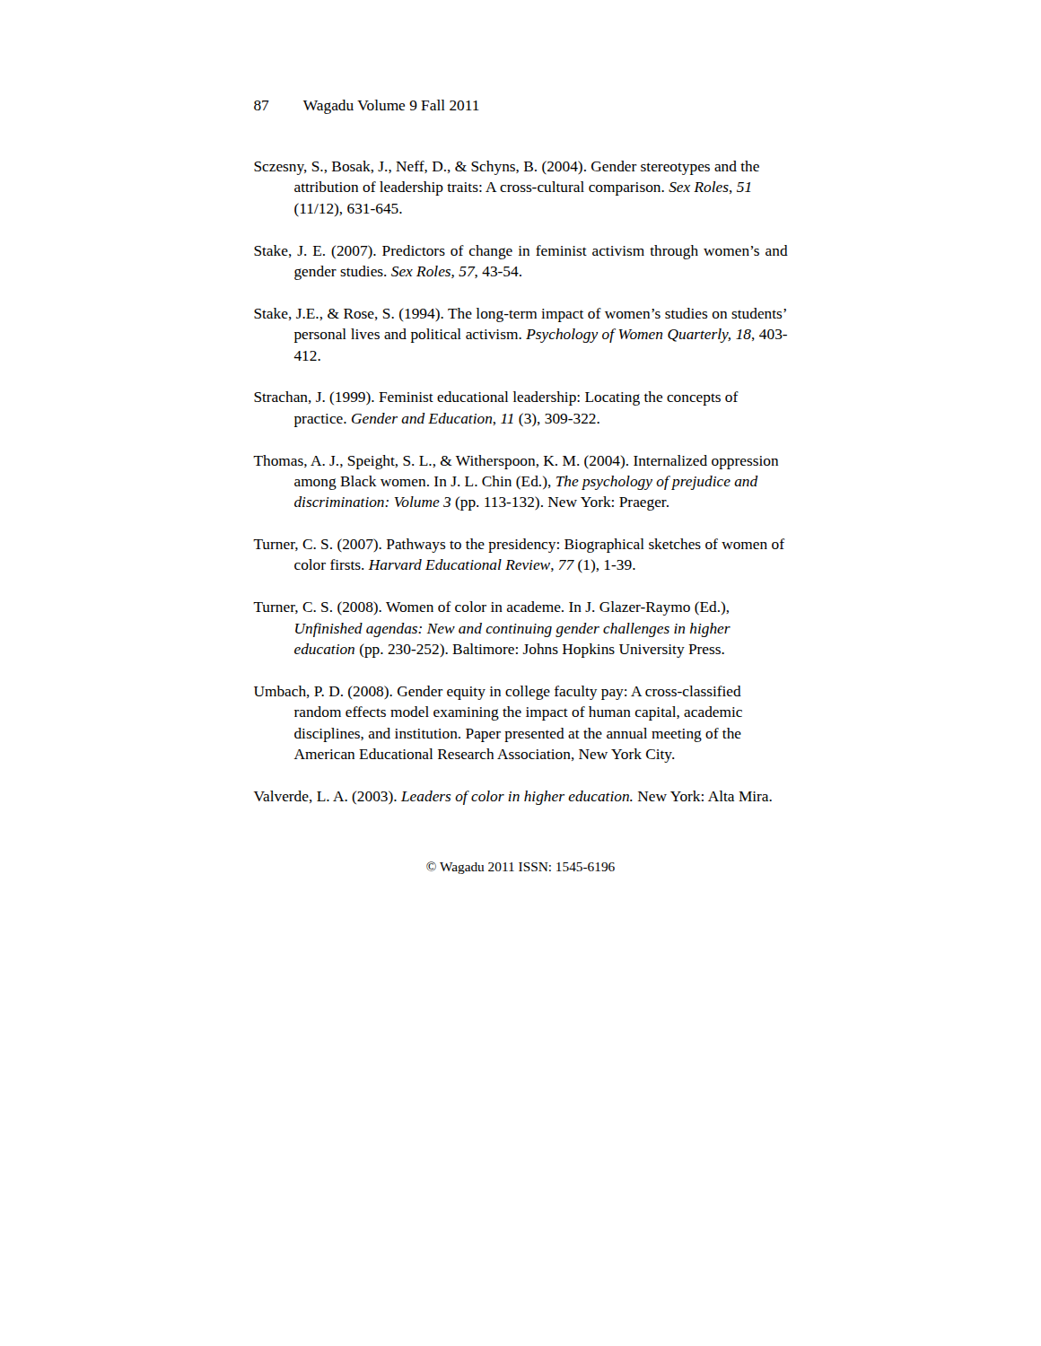87 Wagadu Volume 9 Fall 2011
Sczesny, S., Bosak, J., Neff, D., & Schyns, B. (2004). Gender stereotypes and the attribution of leadership traits: A cross-cultural comparison. Sex Roles, 51 (11/12), 631-645.
Stake, J. E. (2007). Predictors of change in feminist activism through women’s and gender studies. Sex Roles, 57, 43-54.
Stake, J.E., & Rose, S. (1994). The long-term impact of women’s studies on students’ personal lives and political activism. Psychology of Women Quarterly, 18, 403-412.
Strachan, J. (1999). Feminist educational leadership: Locating the concepts of practice. Gender and Education, 11 (3), 309-322.
Thomas, A. J., Speight, S. L., & Witherspoon, K. M. (2004). Internalized oppression among Black women. In J. L. Chin (Ed.), The psychology of prejudice and discrimination: Volume 3 (pp. 113-132). New York: Praeger.
Turner, C. S. (2007). Pathways to the presidency: Biographical sketches of women of color firsts. Harvard Educational Review, 77 (1), 1-39.
Turner, C. S. (2008). Women of color in academe. In J. Glazer-Raymo (Ed.), Unfinished agendas: New and continuing gender challenges in higher education (pp. 230-252). Baltimore: Johns Hopkins University Press.
Umbach, P. D. (2008). Gender equity in college faculty pay: A cross-classified random effects model examining the impact of human capital, academic disciplines, and institution. Paper presented at the annual meeting of the American Educational Research Association, New York City.
Valverde, L. A. (2003). Leaders of color in higher education. New York: Alta Mira.
© Wagadu 2011 ISSN: 1545-6196